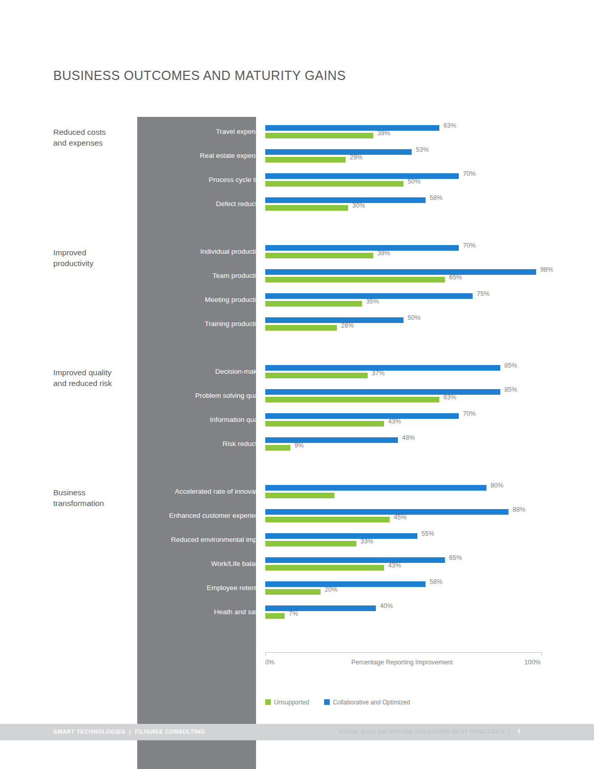BUSINESS OUTCOMES AND MATURITY GAINS
Reduced costs
and expenses
Improved
productivity
Improved quality
and reduced risk
Business
transformation
Travel expenses
63%
39%
Real estate expenses
53%
29%
Process cycle time
70%
50%
Defect reduction
58%
30%
Individual productivity
70%
39%
Team productivity
98%
65%
Meeting productivity
75%
35%
Training productivity
50%
26%
Decision-making
85%
37%
Problem solving quality
85%
63%
Information quality
70%
43%
Risk reduction
48%
9%
Accelerated rate of innovation
80%
Enhanced customer experience
88%
45%
Reduced environmental impact
55%
33%
Work/Life balance
65%
43%
Employee retention
58%
20%
Heath and safety
40%
7%
0%
Percentage Reporting Improvement
100%
Unsupported Collaborative and Optimized
SMART TECHNOLOGIES | FILIGREE CONSULTING
VISUAL COLLABORATION SOLUTIONS BEST PRACTICES |7